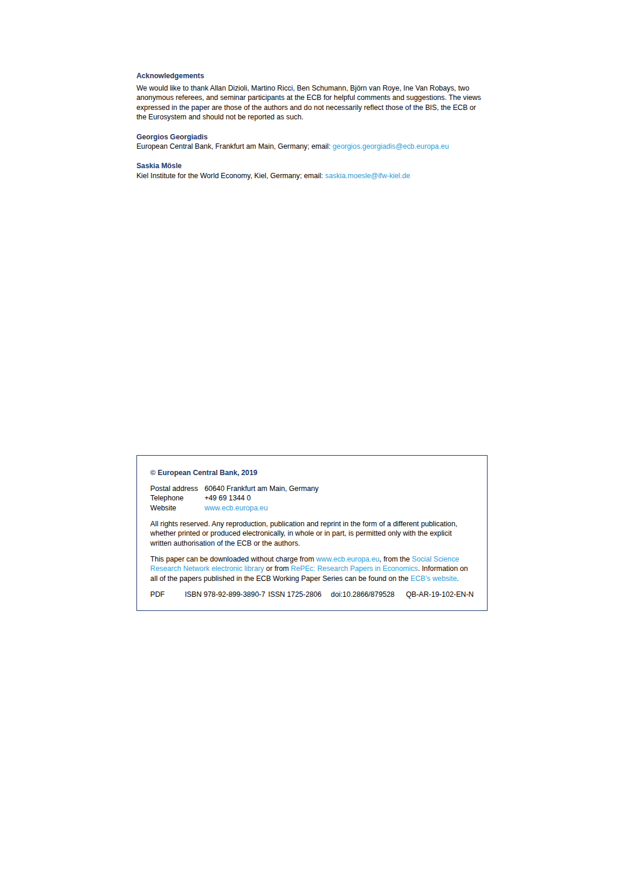Acknowledgements
We would like to thank Allan Dizioli, Martino Ricci, Ben Schumann, Björn van Roye, Ine Van Robays, two anonymous referees, and seminar participants at the ECB for helpful comments and suggestions. The views expressed in the paper are those of the authors and do not necessarily reflect those of the BIS, the ECB or the Eurosystem and should not be reported as such.
Georgios Georgiadis
European Central Bank, Frankfurt am Main, Germany; email: georgios.georgiadis@ecb.europa.eu
Saskia Mösle
Kiel Institute for the World Economy, Kiel, Germany; email: saskia.moesle@ifw-kiel.de
© European Central Bank, 2019
| Postal address | 60640 Frankfurt am Main, Germany |
| Telephone | +49 69 1344 0 |
| Website | www.ecb.europa.eu |
All rights reserved. Any reproduction, publication and reprint in the form of a different publication, whether printed or produced electronically, in whole or in part, is permitted only with the explicit written authorisation of the ECB or the authors.
This paper can be downloaded without charge from www.ecb.europa.eu, from the Social Science Research Network electronic library or from RePEc: Research Papers in Economics. Information on all of the papers published in the ECB Working Paper Series can be found on the ECB’s website.
| PDF | ISBN 978-92-899-3890-7 | ISSN 1725-2806 | doi:10.2866/879528 | QB-AR-19-102-EN-N |